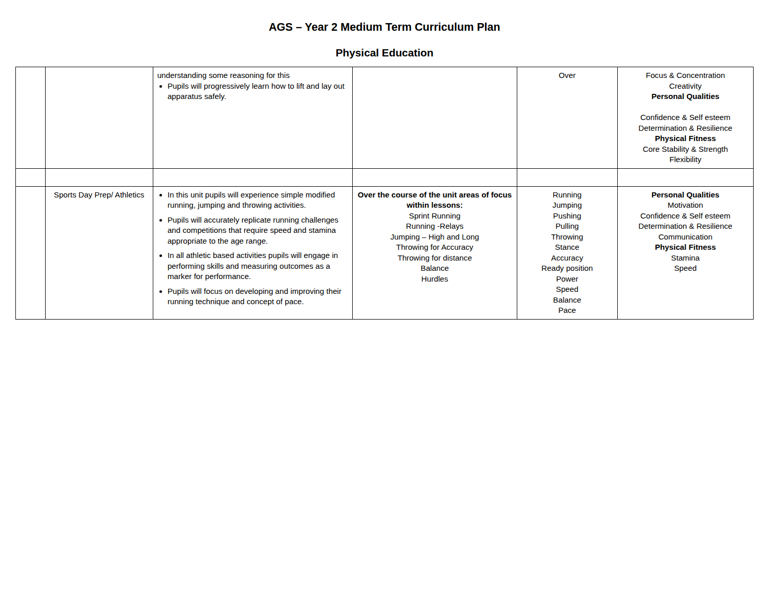AGS – Year 2 Medium Term Curriculum Plan
Physical Education
| | | understanding some reasoning for this Pupils will progressively learn how to lift and lay out apparatus safely. | | Over | Focus & Concentration Creativity Personal Qualities Confidence & Self esteem Determination & Resilience Physical Fitness Core Stability & Strength Flexibility |
| | Sports Day Prep/ Athletics | In this unit pupils will experience simple modified running, jumping and throwing activities. Pupils will accurately replicate running challenges and competitions that require speed and stamina appropriate to the age range. In all athletic based activities pupils will engage in performing skills and measuring outcomes as a marker for performance. Pupils will focus on developing and improving their running technique and concept of pace. | Over the course of the unit areas of focus within lessons: Sprint Running Running -Relays Jumping – High and Long Throwing for Accuracy Throwing for distance Balance Hurdles | Running Jumping Pushing Pulling Throwing Stance Accuracy Ready position Power Speed Balance Pace | Personal Qualities Motivation Confidence & Self esteem Determination & Resilience Communication Physical Fitness Stamina Speed |